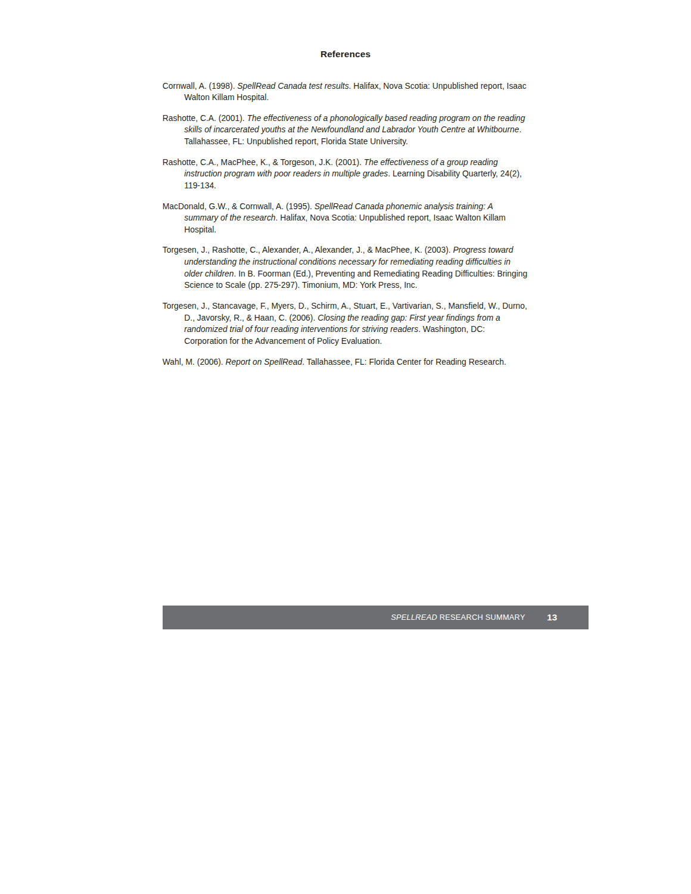References
Cornwall, A. (1998). SpellRead Canada test results. Halifax, Nova Scotia: Unpublished report, Isaac Walton Killam Hospital.
Rashotte, C.A. (2001). The effectiveness of a phonologically based reading program on the reading skills of incarcerated youths at the Newfoundland and Labrador Youth Centre at Whitbourne. Tallahassee, FL: Unpublished report, Florida State University.
Rashotte, C.A., MacPhee, K., & Torgeson, J.K. (2001). The effectiveness of a group reading instruction program with poor readers in multiple grades. Learning Disability Quarterly, 24(2), 119-134.
MacDonald, G.W., & Cornwall, A. (1995). SpellRead Canada phonemic analysis training: A summary of the research. Halifax, Nova Scotia: Unpublished report, Isaac Walton Killam Hospital.
Torgesen, J., Rashotte, C., Alexander, A., Alexander, J., & MacPhee, K. (2003). Progress toward understanding the instructional conditions necessary for remediating reading difficulties in older children. In B. Foorman (Ed.), Preventing and Remediating Reading Difficulties: Bringing Science to Scale (pp. 275-297). Timonium, MD: York Press, Inc.
Torgesen, J., Stancavage, F., Myers, D., Schirm, A., Stuart, E., Vartivarian, S., Mansfield, W., Durno, D., Javorsky, R., & Haan, C. (2006). Closing the reading gap: First year findings from a randomized trial of four reading interventions for striving readers. Washington, DC: Corporation for the Advancement of Policy Evaluation.
Wahl, M. (2006). Report on SpellRead. Tallahassee, FL: Florida Center for Reading Research.
SPELLREAD RESEARCH SUMMARY
13